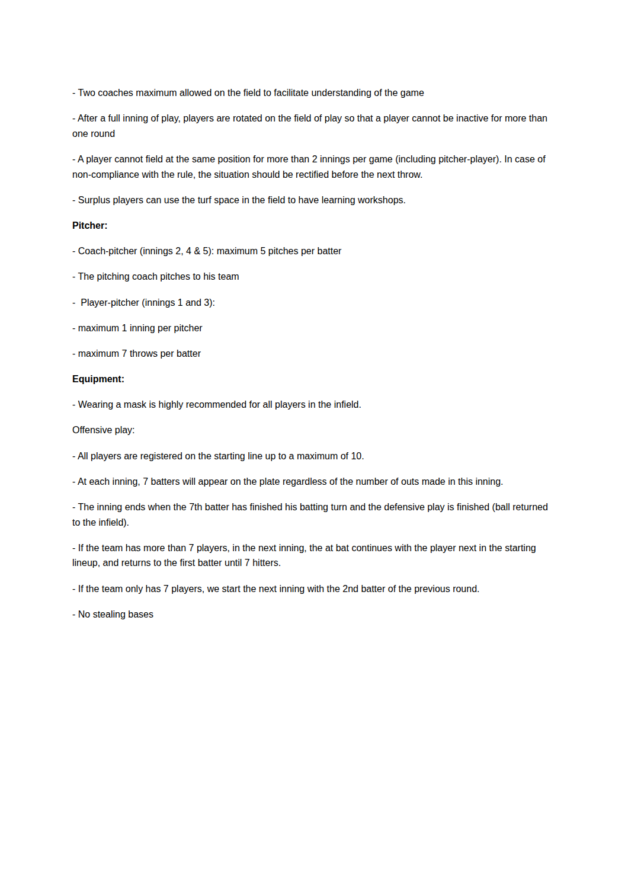- Two coaches maximum allowed on the field to facilitate understanding of the game
- After a full inning of play, players are rotated on the field of play so that a player cannot be inactive for more than one round
- A player cannot field at the same position for more than 2 innings per game (including pitcher-player). In case of non-compliance with the rule, the situation should be rectified before the next throw.
- Surplus players can use the turf space in the field to have learning workshops.
Pitcher:
- Coach-pitcher (innings 2, 4 & 5): maximum 5 pitches per batter
- The pitching coach pitches to his team
- Player-pitcher (innings 1 and 3):
- maximum 1 inning per pitcher
- maximum 7 throws per batter
Equipment:
- Wearing a mask is highly recommended for all players in the infield.
Offensive play:
- All players are registered on the starting line up to a maximum of 10.
- At each inning, 7 batters will appear on the plate regardless of the number of outs made in this inning.
- The inning ends when the 7th batter has finished his batting turn and the defensive play is finished (ball returned to the infield).
- If the team has more than 7 players, in the next inning, the at bat continues with the player next in the starting lineup, and returns to the first batter until 7 hitters.
- If the team only has 7 players, we start the next inning with the 2nd batter of the previous round.
- No stealing bases